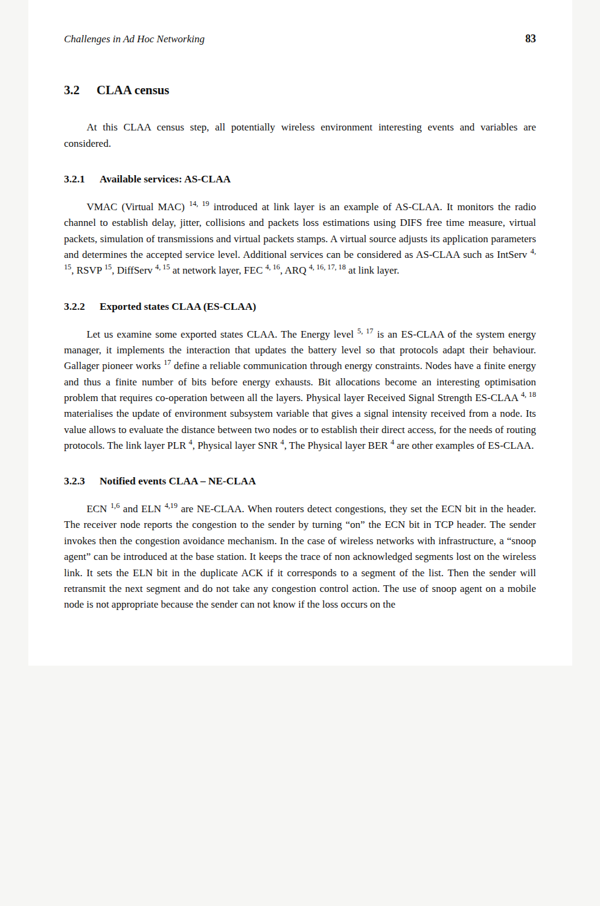Challenges in Ad Hoc Networking 83
3.2 CLAA census
At this CLAA census step, all potentially wireless environment interesting events and variables are considered.
3.2.1 Available services: AS-CLAA
VMAC (Virtual MAC) 14, 19 introduced at link layer is an example of AS-CLAA. It monitors the radio channel to establish delay, jitter, collisions and packets loss estimations using DIFS free time measure, virtual packets, simulation of transmissions and virtual packets stamps. A virtual source adjusts its application parameters and determines the accepted service level. Additional services can be considered as AS-CLAA such as IntServ 4, 15, RSVP 15, DiffServ 4, 15 at network layer, FEC 4, 16, ARQ 4, 16, 17, 18 at link layer.
3.2.2 Exported states CLAA (ES-CLAA)
Let us examine some exported states CLAA. The Energy level 5, 17 is an ES-CLAA of the system energy manager, it implements the interaction that updates the battery level so that protocols adapt their behaviour. Gallager pioneer works 17 define a reliable communication through energy constraints. Nodes have a finite energy and thus a finite number of bits before energy exhausts. Bit allocations become an interesting optimisation problem that requires co-operation between all the layers. Physical layer Received Signal Strength ES-CLAA 4, 18 materialises the update of environment subsystem variable that gives a signal intensity received from a node. Its value allows to evaluate the distance between two nodes or to establish their direct access, for the needs of routing protocols. The link layer PLR 4, Physical layer SNR 4, The Physical layer BER 4 are other examples of ES-CLAA.
3.2.3 Notified events CLAA – NE-CLAA
ECN 1,6 and ELN 4,19 are NE-CLAA. When routers detect congestions, they set the ECN bit in the header. The receiver node reports the congestion to the sender by turning “on” the ECN bit in TCP header. The sender invokes then the congestion avoidance mechanism. In the case of wireless networks with infrastructure, a “snoop agent” can be introduced at the base station. It keeps the trace of non acknowledged segments lost on the wireless link. It sets the ELN bit in the duplicate ACK if it corresponds to a segment of the list. Then the sender will retransmit the next segment and do not take any congestion control action. The use of snoop agent on a mobile node is not appropriate because the sender can not know if the loss occurs on the